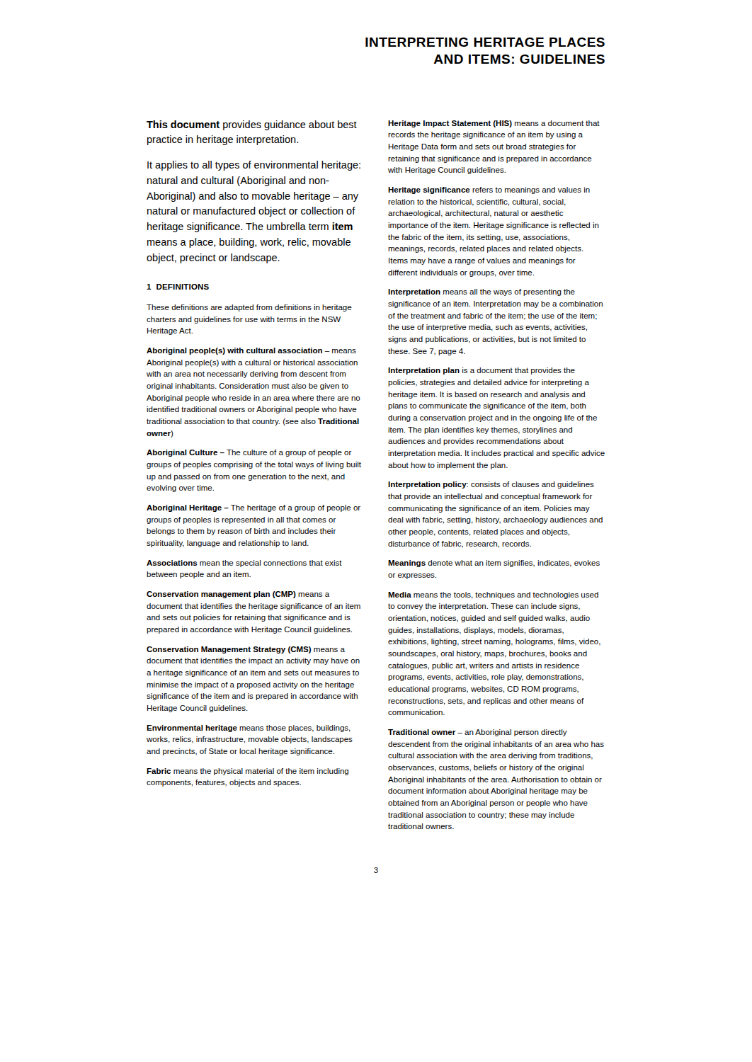INTERPRETING HERITAGE PLACES
AND ITEMS: GUIDELINES
This document provides guidance about best practice in heritage interpretation.
It applies to all types of environmental heritage: natural and cultural (Aboriginal and non-Aboriginal) and also to movable heritage – any natural or manufactured object or collection of heritage significance. The umbrella term item means a place, building, work, relic, movable object, precinct or landscape.
1 DEFINITIONS
These definitions are adapted from definitions in heritage charters and guidelines for use with terms in the NSW Heritage Act.
Aboriginal people(s) with cultural association – means Aboriginal people(s) with a cultural or historical association with an area not necessarily deriving from descent from original inhabitants. Consideration must also be given to Aboriginal people who reside in an area where there are no identified traditional owners or Aboriginal people who have traditional association to that country. (see also Traditional owner)
Aboriginal Culture – The culture of a group of people or groups of peoples comprising of the total ways of living built up and passed on from one generation to the next, and evolving over time.
Aboriginal Heritage – The heritage of a group of people or groups of peoples is represented in all that comes or belongs to them by reason of birth and includes their spirituality, language and relationship to land.
Associations mean the special connections that exist between people and an item.
Conservation management plan (CMP) means a document that identifies the heritage significance of an item and sets out policies for retaining that significance and is prepared in accordance with Heritage Council guidelines.
Conservation Management Strategy (CMS) means a document that identifies the impact an activity may have on a heritage significance of an item and sets out measures to minimise the impact of a proposed activity on the heritage significance of the item and is prepared in accordance with Heritage Council guidelines.
Environmental heritage means those places, buildings, works, relics, infrastructure, movable objects, landscapes and precincts, of State or local heritage significance.
Fabric means the physical material of the item including components, features, objects and spaces.
Heritage Impact Statement (HIS) means a document that records the heritage significance of an item by using a Heritage Data form and sets out broad strategies for retaining that significance and is prepared in accordance with Heritage Council guidelines.
Heritage significance refers to meanings and values in relation to the historical, scientific, cultural, social, archaeological, architectural, natural or aesthetic importance of the item. Heritage significance is reflected in the fabric of the item, its setting, use, associations, meanings, records, related places and related objects. Items may have a range of values and meanings for different individuals or groups, over time.
Interpretation means all the ways of presenting the significance of an item. Interpretation may be a combination of the treatment and fabric of the item; the use of the item; the use of interpretive media, such as events, activities, signs and publications, or activities, but is not limited to these. See 7, page 4.
Interpretation plan is a document that provides the policies, strategies and detailed advice for interpreting a heritage item. It is based on research and analysis and plans to communicate the significance of the item, both during a conservation project and in the ongoing life of the item. The plan identifies key themes, storylines and audiences and provides recommendations about interpretation media. It includes practical and specific advice about how to implement the plan.
Interpretation policy: consists of clauses and guidelines that provide an intellectual and conceptual framework for communicating the significance of an item. Policies may deal with fabric, setting, history, archaeology audiences and other people, contents, related places and objects, disturbance of fabric, research, records.
Meanings denote what an item signifies, indicates, evokes or expresses.
Media means the tools, techniques and technologies used to convey the interpretation. These can include signs, orientation, notices, guided and self guided walks, audio guides, installations, displays, models, dioramas, exhibitions, lighting, street naming, holograms, films, video, soundscapes, oral history, maps, brochures, books and catalogues, public art, writers and artists in residence programs, events, activities, role play, demonstrations, educational programs, websites, CD ROM programs, reconstructions, sets, and replicas and other means of communication.
Traditional owner – an Aboriginal person directly descendent from the original inhabitants of an area who has cultural association with the area deriving from traditions, observances, customs, beliefs or history of the original Aboriginal inhabitants of the area. Authorisation to obtain or document information about Aboriginal heritage may be obtained from an Aboriginal person or people who have traditional association to country; these may include traditional owners.
3